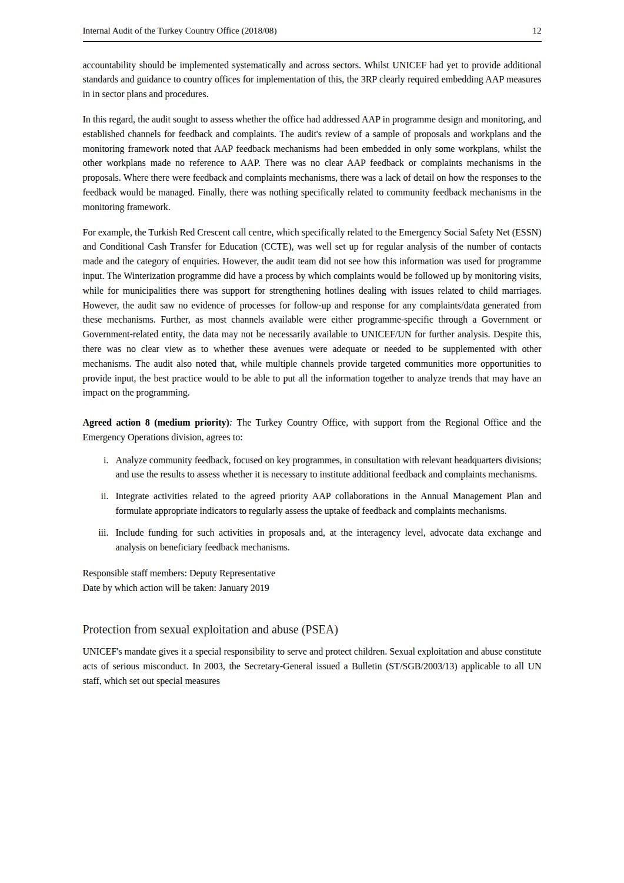Internal Audit of the Turkey Country Office (2018/08)
12
accountability should be implemented systematically and across sectors. Whilst UNICEF had yet to provide additional standards and guidance to country offices for implementation of this, the 3RP clearly required embedding AAP measures in in sector plans and procedures.
In this regard, the audit sought to assess whether the office had addressed AAP in programme design and monitoring, and established channels for feedback and complaints. The audit's review of a sample of proposals and workplans and the monitoring framework noted that AAP feedback mechanisms had been embedded in only some workplans, whilst the other workplans made no reference to AAP. There was no clear AAP feedback or complaints mechanisms in the proposals. Where there were feedback and complaints mechanisms, there was a lack of detail on how the responses to the feedback would be managed. Finally, there was nothing specifically related to community feedback mechanisms in the monitoring framework.
For example, the Turkish Red Crescent call centre, which specifically related to the Emergency Social Safety Net (ESSN) and Conditional Cash Transfer for Education (CCTE), was well set up for regular analysis of the number of contacts made and the category of enquiries. However, the audit team did not see how this information was used for programme input. The Winterization programme did have a process by which complaints would be followed up by monitoring visits, while for municipalities there was support for strengthening hotlines dealing with issues related to child marriages. However, the audit saw no evidence of processes for follow-up and response for any complaints/data generated from these mechanisms. Further, as most channels available were either programme-specific through a Government or Government-related entity, the data may not be necessarily available to UNICEF/UN for further analysis. Despite this, there was no clear view as to whether these avenues were adequate or needed to be supplemented with other mechanisms. The audit also noted that, while multiple channels provide targeted communities more opportunities to provide input, the best practice would to be able to put all the information together to analyze trends that may have an impact on the programming.
Agreed action 8 (medium priority): The Turkey Country Office, with support from the Regional Office and the Emergency Operations division, agrees to:
Analyze community feedback, focused on key programmes, in consultation with relevant headquarters divisions; and use the results to assess whether it is necessary to institute additional feedback and complaints mechanisms.
Integrate activities related to the agreed priority AAP collaborations in the Annual Management Plan and formulate appropriate indicators to regularly assess the uptake of feedback and complaints mechanisms.
Include funding for such activities in proposals and, at the interagency level, advocate data exchange and analysis on beneficiary feedback mechanisms.
Responsible staff members: Deputy Representative Date by which action will be taken: January 2019
Protection from sexual exploitation and abuse (PSEA)
UNICEF's mandate gives it a special responsibility to serve and protect children. Sexual exploitation and abuse constitute acts of serious misconduct. In 2003, the Secretary-General issued a Bulletin (ST/SGB/2003/13) applicable to all UN staff, which set out special measures